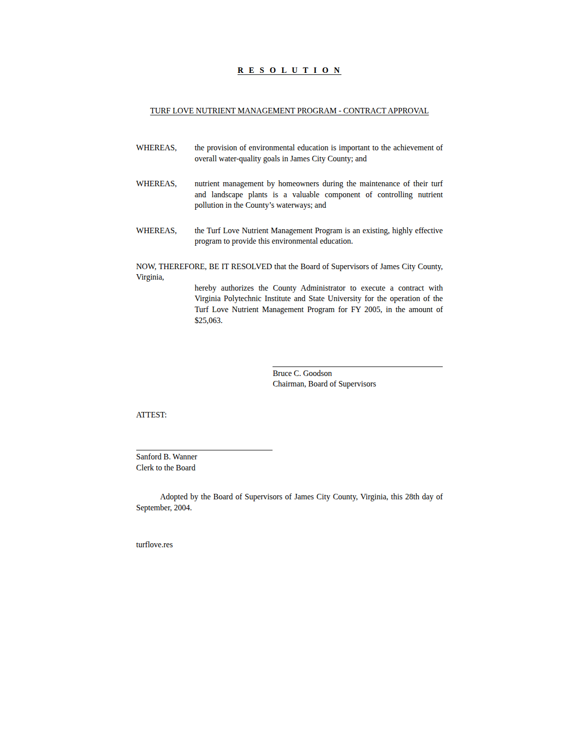R E S O L U T I O N
TURF LOVE NUTRIENT MANAGEMENT PROGRAM - CONTRACT APPROVAL
WHEREAS,
the provision of environmental education is important to the achievement of overall water-quality goals in James City County; and
WHEREAS,
nutrient management by homeowners during the maintenance of their turf and landscape plants is a valuable component of controlling nutrient pollution in the County’s waterways; and
WHEREAS,
the Turf Love Nutrient Management Program is an existing, highly effective program to provide this environmental education.
NOW, THEREFORE, BE IT RESOLVED that the Board of Supervisors of James City County, Virginia, hereby authorizes the County Administrator to execute a contract with Virginia Polytechnic Institute and State University for the operation of the Turf Love Nutrient Management Program for FY 2005, in the amount of $25,063.
Bruce C. Goodson
Chairman, Board of Supervisors
ATTEST:
Sanford B. Wanner
Clerk to the Board
Adopted by the Board of Supervisors of James City County, Virginia, this 28th day of September, 2004.
turflove.res